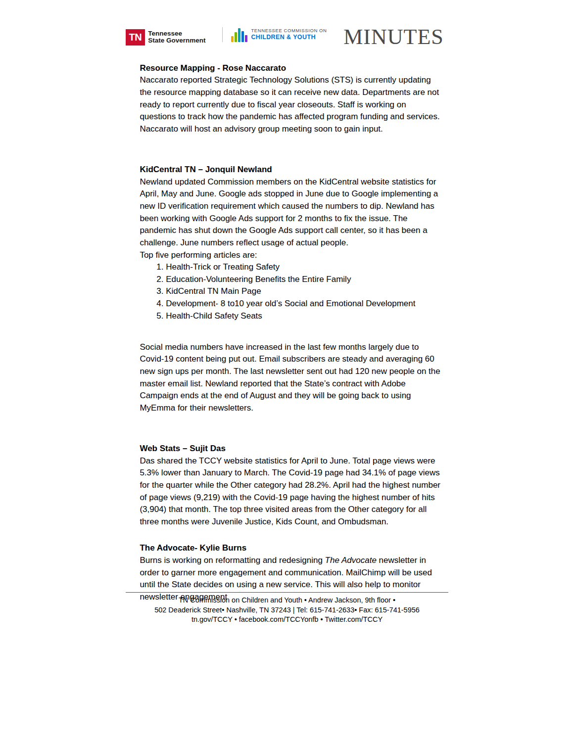TN
Tennessee State Government
TENNESSEE COMMISSION ON CHILDREN & YOUTH
MINUTES
Resource Mapping - Rose Naccarato
Naccarato reported Strategic Technology Solutions (STS) is currently updating the resource mapping database so it can receive new data. Departments are not ready to report currently due to fiscal year closeouts. Staff is working on questions to track how the pandemic has affected program funding and services. Naccarato will host an advisory group meeting soon to gain input.
KidCentral TN – Jonquil Newland
Newland updated Commission members on the KidCentral website statistics for April, May and June. Google ads stopped in June due to Google implementing a new ID verification requirement which caused the numbers to dip. Newland has been working with Google Ads support for 2 months to fix the issue. The pandemic has shut down the Google Ads support call center, so it has been a challenge. June numbers reflect usage of actual people.
Top five performing articles are:
Health-Trick or Treating Safety
Education-Volunteering Benefits the Entire Family
KidCentral TN Main Page
Development- 8 to10 year old’s Social and Emotional Development
Health-Child Safety Seats
Social media numbers have increased in the last few months largely due to Covid-19 content being put out. Email subscribers are steady and averaging 60 new sign ups per month. The last newsletter sent out had 120 new people on the master email list. Newland reported that the State’s contract with Adobe Campaign ends at the end of August and they will be going back to using MyEmma for their newsletters.
Web Stats – Sujit Das
Das shared the TCCY website statistics for April to June. Total page views were 5.3% lower than January to March. The Covid-19 page had 34.1% of page views for the quarter while the Other category had 28.2%. April had the highest number of page views (9,219) with the Covid-19 page having the highest number of hits (3,904) that month. The top three visited areas from the Other category for all three months were Juvenile Justice, Kids Count, and Ombudsman.
The Advocate- Kylie Burns
Burns is working on reformatting and redesigning The Advocate newsletter in order to garner more engagement and communication. MailChimp will be used until the State decides on using a new service. This will also help to monitor newsletter engagement
TN Commission on Children and Youth • Andrew Jackson, 9th floor •
502 Deaderick Street• Nashville, TN 37243 | Tel: 615-741-2633• Fax: 615-741-5956
tn.gov/TCCY • facebook.com/TCCYonfb • Twitter.com/TCCY